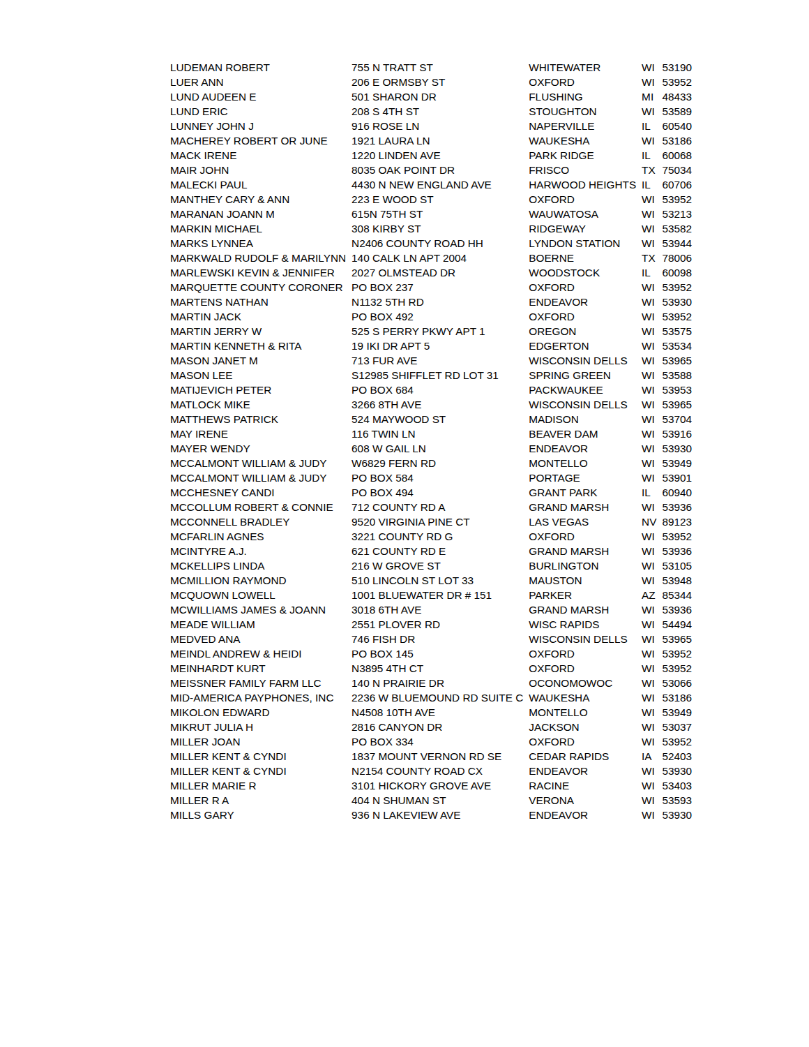| LUDEMAN ROBERT | 755 N TRATT ST | WHITEWATER | WI | 53190 |
| LUER ANN | 206 E ORMSBY ST | OXFORD | WI | 53952 |
| LUND AUDEEN E | 501 SHARON DR | FLUSHING | MI | 48433 |
| LUND ERIC | 208 S 4TH ST | STOUGHTON | WI | 53589 |
| LUNNEY JOHN J | 916 ROSE LN | NAPERVILLE | IL | 60540 |
| MACHEREY ROBERT OR JUNE | 1921 LAURA LN | WAUKESHA | WI | 53186 |
| MACK IRENE | 1220 LINDEN AVE | PARK RIDGE | IL | 60068 |
| MAIR JOHN | 8035 OAK POINT DR | FRISCO | TX | 75034 |
| MALECKI PAUL | 4430 N NEW ENGLAND AVE | HARWOOD HEIGHTS | IL | 60706 |
| MANTHEY CARY & ANN | 223 E WOOD ST | OXFORD | WI | 53952 |
| MARANAN JOANN M | 615N 75TH ST | WAUWATOSA | WI | 53213 |
| MARKIN MICHAEL | 308 KIRBY ST | RIDGEWAY | WI | 53582 |
| MARKS LYNNEA | N2406 COUNTY ROAD HH | LYNDON STATION | WI | 53944 |
| MARKWALD RUDOLF & MARILYNN | 140 CALK LN APT 2004 | BOERNE | TX | 78006 |
| MARLEWSKI KEVIN & JENNIFER | 2027 OLMSTEAD DR | WOODSTOCK | IL | 60098 |
| MARQUETTE COUNTY CORONER | PO BOX 237 | OXFORD | WI | 53952 |
| MARTENS NATHAN | N1132 5TH RD | ENDEAVOR | WI | 53930 |
| MARTIN JACK | PO BOX 492 | OXFORD | WI | 53952 |
| MARTIN JERRY W | 525 S PERRY PKWY APT 1 | OREGON | WI | 53575 |
| MARTIN KENNETH & RITA | 19 IKI DR APT 5 | EDGERTON | WI | 53534 |
| MASON JANET M | 713 FUR AVE | WISCONSIN DELLS | WI | 53965 |
| MASON LEE | S12985 SHIFFLET RD LOT 31 | SPRING GREEN | WI | 53588 |
| MATIJEVICH PETER | PO BOX 684 | PACKWAUKEE | WI | 53953 |
| MATLOCK MIKE | 3266 8TH AVE | WISCONSIN DELLS | WI | 53965 |
| MATTHEWS PATRICK | 524 MAYWOOD ST | MADISON | WI | 53704 |
| MAY IRENE | 116 TWIN LN | BEAVER DAM | WI | 53916 |
| MAYER WENDY | 608 W GAIL LN | ENDEAVOR | WI | 53930 |
| MCCALMONT WILLIAM & JUDY | W6829 FERN RD | MONTELLO | WI | 53949 |
| MCCALMONT WILLIAM & JUDY | PO BOX 584 | PORTAGE | WI | 53901 |
| MCCHESNEY CANDI | PO BOX 494 | GRANT PARK | IL | 60940 |
| MCCOLLUM ROBERT & CONNIE | 712 COUNTY RD A | GRAND MARSH | WI | 53936 |
| MCCONNELL BRADLEY | 9520 VIRGINIA PINE CT | LAS VEGAS | NV | 89123 |
| MCFARLIN AGNES | 3221 COUNTY RD G | OXFORD | WI | 53952 |
| MCINTYRE A.J. | 621 COUNTY RD E | GRAND MARSH | WI | 53936 |
| MCKELLIPS LINDA | 216 W GROVE ST | BURLINGTON | WI | 53105 |
| MCMILLION RAYMOND | 510 LINCOLN ST LOT 33 | MAUSTON | WI | 53948 |
| MCQUOWN LOWELL | 1001 BLUEWATER DR # 151 | PARKER | AZ | 85344 |
| MCWILLIAMS JAMES & JOANN | 3018 6TH AVE | GRAND MARSH | WI | 53936 |
| MEADE WILLIAM | 2551 PLOVER RD | WISC RAPIDS | WI | 54494 |
| MEDVED ANA | 746 FISH DR | WISCONSIN DELLS | WI | 53965 |
| MEINDL ANDREW & HEIDI | PO BOX 145 | OXFORD | WI | 53952 |
| MEINHARDT KURT | N3895 4TH CT | OXFORD | WI | 53952 |
| MEISSNER FAMILY FARM LLC | 140 N PRAIRIE DR | OCONOMOWOC | WI | 53066 |
| MID-AMERICA PAYPHONES, INC | 2236 W BLUEMOUND RD SUITE C | WAUKESHA | WI | 53186 |
| MIKOLON EDWARD | N4508 10TH AVE | MONTELLO | WI | 53949 |
| MIKRUT JULIA H | 2816 CANYON DR | JACKSON | WI | 53037 |
| MILLER JOAN | PO BOX 334 | OXFORD | WI | 53952 |
| MILLER KENT & CYNDI | 1837 MOUNT VERNON RD SE | CEDAR RAPIDS | IA | 52403 |
| MILLER KENT & CYNDI | N2154 COUNTY ROAD CX | ENDEAVOR | WI | 53930 |
| MILLER MARIE R | 3101 HICKORY GROVE AVE | RACINE | WI | 53403 |
| MILLER R A | 404 N SHUMAN ST | VERONA | WI | 53593 |
| MILLS GARY | 936 N LAKEVIEW AVE | ENDEAVOR | WI | 53930 |